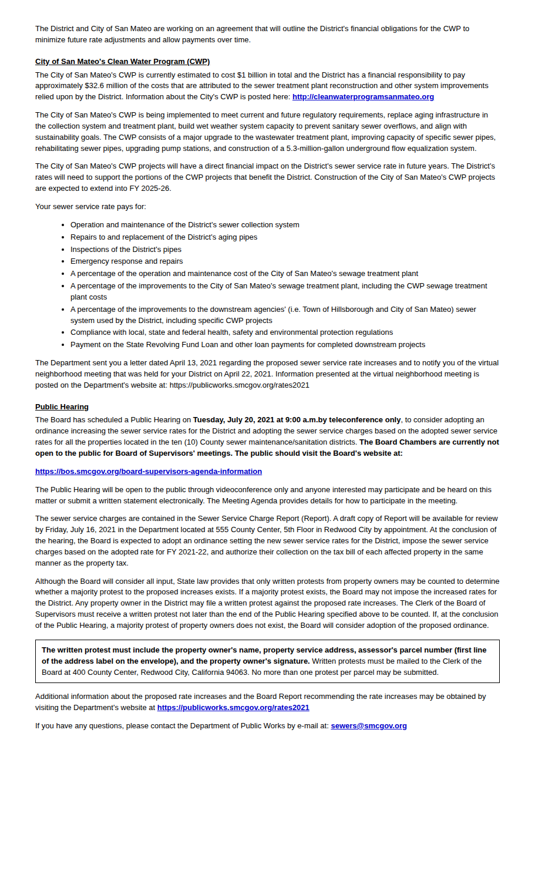The District and City of San Mateo are working on an agreement that will outline the District's financial obligations for the CWP to minimize future rate adjustments and allow payments over time.
City of San Mateo's Clean Water Program (CWP)
The City of San Mateo's CWP is currently estimated to cost $1 billion in total and the District has a financial responsibility to pay approximately $32.6 million of the costs that are attributed to the sewer treatment plant reconstruction and other system improvements relied upon by the District. Information about the City's CWP is posted here: http://cleanwaterprogramsanmateo.org
The City of San Mateo's CWP is being implemented to meet current and future regulatory requirements, replace aging infrastructure in the collection system and treatment plant, build wet weather system capacity to prevent sanitary sewer overflows, and align with sustainability goals. The CWP consists of a major upgrade to the wastewater treatment plant, improving capacity of specific sewer pipes, rehabilitating sewer pipes, upgrading pump stations, and construction of a 5.3-million-gallon underground flow equalization system.
The City of San Mateo's CWP projects will have a direct financial impact on the District's sewer service rate in future years. The District's rates will need to support the portions of the CWP projects that benefit the District. Construction of the City of San Mateo's CWP projects are expected to extend into FY 2025-26.
Your sewer service rate pays for:
Operation and maintenance of the District's sewer collection system
Repairs to and replacement of the District's aging pipes
Inspections of the District's pipes
Emergency response and repairs
A percentage of the operation and maintenance cost of the City of San Mateo's sewage treatment plant
A percentage of the improvements to the City of San Mateo's sewage treatment plant, including the CWP sewage treatment plant costs
A percentage of the improvements to the downstream agencies' (i.e. Town of Hillsborough and City of San Mateo) sewer system used by the District, including specific CWP projects
Compliance with local, state and federal health, safety and environmental protection regulations
Payment on the State Revolving Fund Loan and other loan payments for completed downstream projects
The Department sent you a letter dated April 13, 2021 regarding the proposed sewer service rate increases and to notify you of the virtual neighborhood meeting that was held for your District on April 22, 2021. Information presented at the virtual neighborhood meeting is posted on the Department's website at: https://publicworks.smcgov.org/rates2021
Public Hearing
The Board has scheduled a Public Hearing on Tuesday, July 20, 2021 at 9:00 a.m.by teleconference only, to consider adopting an ordinance increasing the sewer service rates for the District and adopting the sewer service charges based on the adopted sewer service rates for all the properties located in the ten (10) County sewer maintenance/sanitation districts. The Board Chambers are currently not open to the public for Board of Supervisors' meetings. The public should visit the Board's website at:
https://bos.smcgov.org/board-supervisors-agenda-information
The Public Hearing will be open to the public through videoconference only and anyone interested may participate and be heard on this matter or submit a written statement electronically. The Meeting Agenda provides details for how to participate in the meeting.
The sewer service charges are contained in the Sewer Service Charge Report (Report). A draft copy of Report will be available for review by Friday, July 16, 2021 in the Department located at 555 County Center, 5th Floor in Redwood City by appointment. At the conclusion of the hearing, the Board is expected to adopt an ordinance setting the new sewer service rates for the District, impose the sewer service charges based on the adopted rate for FY 2021-22, and authorize their collection on the tax bill of each affected property in the same manner as the property tax.
Although the Board will consider all input, State law provides that only written protests from property owners may be counted to determine whether a majority protest to the proposed increases exists. If a majority protest exists, the Board may not impose the increased rates for the District. Any property owner in the District may file a written protest against the proposed rate increases. The Clerk of the Board of Supervisors must receive a written protest not later than the end of the Public Hearing specified above to be counted. If, at the conclusion of the Public Hearing, a majority protest of property owners does not exist, the Board will consider adoption of the proposed ordinance.
The written protest must include the property owner's name, property service address, assessor's parcel number (first line of the address label on the envelope), and the property owner's signature. Written protests must be mailed to the Clerk of the Board at 400 County Center, Redwood City, California 94063. No more than one protest per parcel may be submitted.
Additional information about the proposed rate increases and the Board Report recommending the rate increases may be obtained by visiting the Department's website at https://publicworks.smcgov.org/rates2021
If you have any questions, please contact the Department of Public Works by e-mail at: sewers@smcgov.org